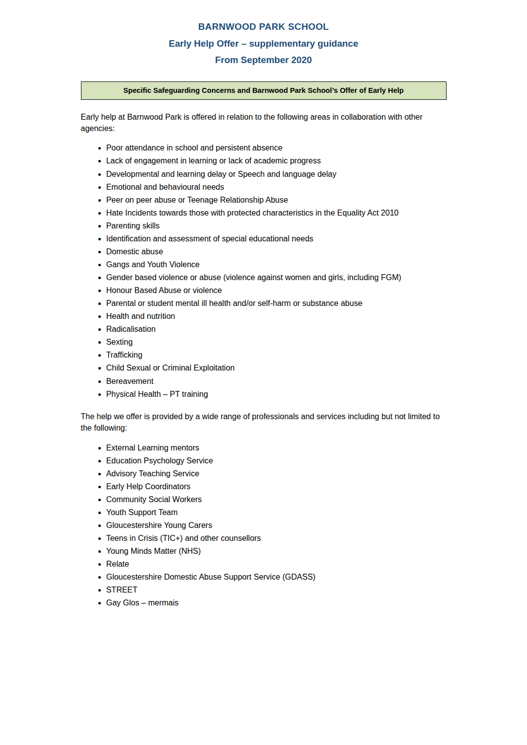BARNWOOD PARK SCHOOL
Early Help Offer – supplementary guidance
From September 2020
Specific Safeguarding Concerns and Barnwood Park School’s Offer of Early Help
Early help at Barnwood Park is offered in relation to the following areas in collaboration with other agencies:
Poor attendance in school and persistent absence
Lack of engagement in learning or lack of academic progress
Developmental and learning delay or Speech and language delay
Emotional and behavioural needs
Peer on peer abuse or Teenage Relationship Abuse
Hate Incidents towards those with protected characteristics in the Equality Act 2010
Parenting skills
Identification and assessment of special educational needs
Domestic abuse
Gangs and Youth Violence
Gender based violence or abuse (violence against women and girls, including FGM)
Honour Based Abuse or violence
Parental or student mental ill health and/or self-harm or substance abuse
Health and nutrition
Radicalisation
Sexting
Trafficking
Child Sexual or Criminal Exploitation
Bereavement
Physical Health – PT training
The help we offer is provided by a wide range of professionals and services including but not limited to the following:
External Learning mentors
Education Psychology Service
Advisory Teaching Service
Early Help Coordinators
Community Social Workers
Youth Support Team
Gloucestershire Young Carers
Teens in Crisis (TIC+) and other counsellors
Young Minds Matter (NHS)
Relate
Gloucestershire Domestic Abuse Support Service (GDASS)
STREET
Gay Glos – mermais